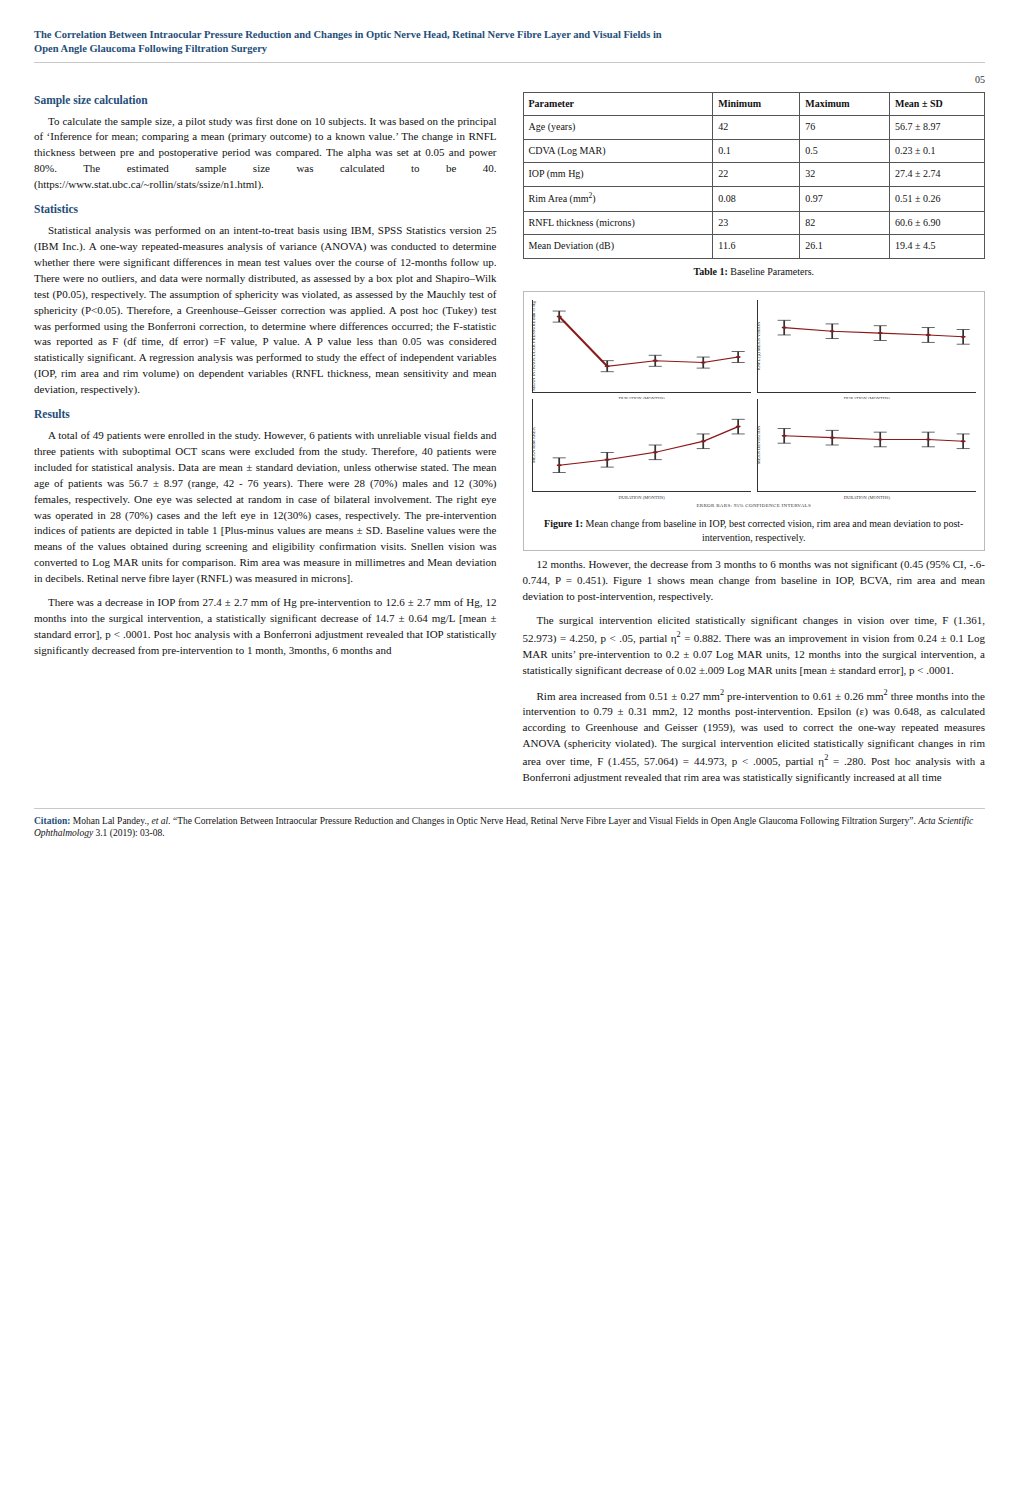The Correlation Between Intraocular Pressure Reduction and Changes in Optic Nerve Head, Retinal Nerve Fibre Layer and Visual Fields in
Open Angle Glaucoma Following Filtration Surgery
05
Sample size calculation
To calculate the sample size, a pilot study was first done on 10 subjects. It was based on the principal of ‘Inference for mean; comparing a mean (primary outcome) to a known value.’ The change in RNFL thickness between pre and postoperative period was compared. The alpha was set at 0.05 and power 80%. The estimated sample size was calculated to be 40. (https://www.stat.ubc.ca/~rollin/stats/ssize/n1.html).
Statistics
Statistical analysis was performed on an intent-to-treat basis using IBM, SPSS Statistics version 25 (IBM Inc.). A one-way repeated-measures analysis of variance (ANOVA) was conducted to determine whether there were significant differences in mean test values over the course of 12-months follow up. There were no outliers, and data were normally distributed, as assessed by a box plot and Shapiro–Wilk test (P0.05), respectively. The assumption of sphericity was violated, as assessed by the Mauchly test of sphericity (P<0.05). Therefore, a Greenhouse–Geisser correction was applied. A post hoc (Tukey) test was performed using the Bonferroni correction, to determine where differences occurred; the F-statistic was reported as F (df time, df error) =F value, P value. A P value less than 0.05 was considered statistically significant. A regression analysis was performed to study the effect of independent variables (IOP, rim area and rim volume) on dependent variables (RNFL thickness, mean sensitivity and mean deviation, respectively).
Results
A total of 49 patients were enrolled in the study. However, 6 patients with unreliable visual fields and three patients with suboptimal OCT scans were excluded from the study. Therefore, 40 patients were included for statistical analysis. Data are mean ± standard deviation, unless otherwise stated. The mean age of patients was 56.7 ± 8.97 (range, 42 - 76 years). There were 28 (70%) males and 12 (30%) females, respectively. One eye was selected at random in case of bilateral involvement. The right eye was operated in 28 (70%) cases and the left eye in 12(30%) cases, respectively. The pre-intervention indices of patients are depicted in table 1 [Plus-minus values are means ± SD. Baseline values were the means of the values obtained during screening and eligibility confirmation visits. Snellen vision was converted to Log MAR units for comparison. Rim area was measure in millimetres and Mean deviation in decibels. Retinal nerve fibre layer (RNFL) was measured in microns].
There was a decrease in IOP from 27.4 ± 2.7 mm of Hg pre-intervention to 12.6 ± 2.7 mm of Hg, 12 months into the surgical intervention, a statistically significant decrease of 14.7 ± 0.64 mg/L [mean ± standard error], p < .0001. Post hoc analysis with a Bonferroni adjustment revealed that IOP statistically significantly decreased from pre-intervention to 1 month, 3months, 6 months and
| Parameter | Minimum | Maximum | Mean ± SD |
| --- | --- | --- | --- |
| Age (years) | 42 | 76 | 56.7 ± 8.97 |
| CDVA (Log MAR) | 0.1 | 0.5 | 0.23 ± 0.1 |
| IOP (mm Hg) | 22 | 32 | 27.4 ± 2.74 |
| Rim Area (mm 2 ) | 0.08 | 0.97 | 0.51 ± 0.26 |
| RNFL thickness (microns) | 23 | 82 | 60.6 ± 6.90 |
| Mean Deviation (dB) | 11.6 | 26.1 | 19.4 ± 4.5 |
Table 1: Baseline Parameters.
MEAN INTRAOCULAR PRESSURE mm of Hg DURATION (MONTHS)
RNFL (µ) MEAN VISION DURATION (MONTHS)
MEAN RIM AREA DURATION (MONTHS)
MEAN DEVIATION DURATION (MONTHS)
ERROR BARS: 95% CONFIDENCE INTERVALS
Figure 1: Mean change from baseline in IOP, best corrected vision, rim area and mean deviation to post-intervention, respectively.
12 months. However, the decrease from 3 months to 6 months was not significant (0.45 (95% CI, -.6-0.744, P = 0.451). Figure 1 shows mean change from baseline in IOP, BCVA, rim area and mean deviation to post-intervention, respectively.
The surgical intervention elicited statistically significant changes in vision over time, F (1.361, 52.973) = 4.250, p < .05, partial η2 = 0.882. There was an improvement in vision from 0.24 ± 0.1 Log MAR units’ pre-intervention to 0.2 ± 0.07 Log MAR units, 12 months into the surgical intervention, a statistically significant decrease of 0.02 ±.009 Log MAR units [mean ± standard error], p < .0001.
Rim area increased from 0.51 ± 0.27 mm2 pre-intervention to 0.61 ± 0.26 mm2 three months into the intervention to 0.79 ± 0.31 mm2, 12 months post-intervention. Epsilon (ε) was 0.648, as calculated according to Greenhouse and Geisser (1959), was used to correct the one-way repeated measures ANOVA (sphericity violated). The surgical intervention elicited statistically significant changes in rim area over time, F (1.455, 57.064) = 44.973, p < .0005, partial η2 = .280. Post hoc analysis with a Bonferroni adjustment revealed that rim area was statistically significantly increased at all time
Citation: Mohan Lal Pandey., et al. “The Correlation Between Intraocular Pressure Reduction and Changes in Optic Nerve Head, Retinal Nerve Fibre Layer and Visual Fields in Open Angle Glaucoma Following Filtration Surgery”. Acta Scientific Ophthalmology 3.1 (2019): 03-08.